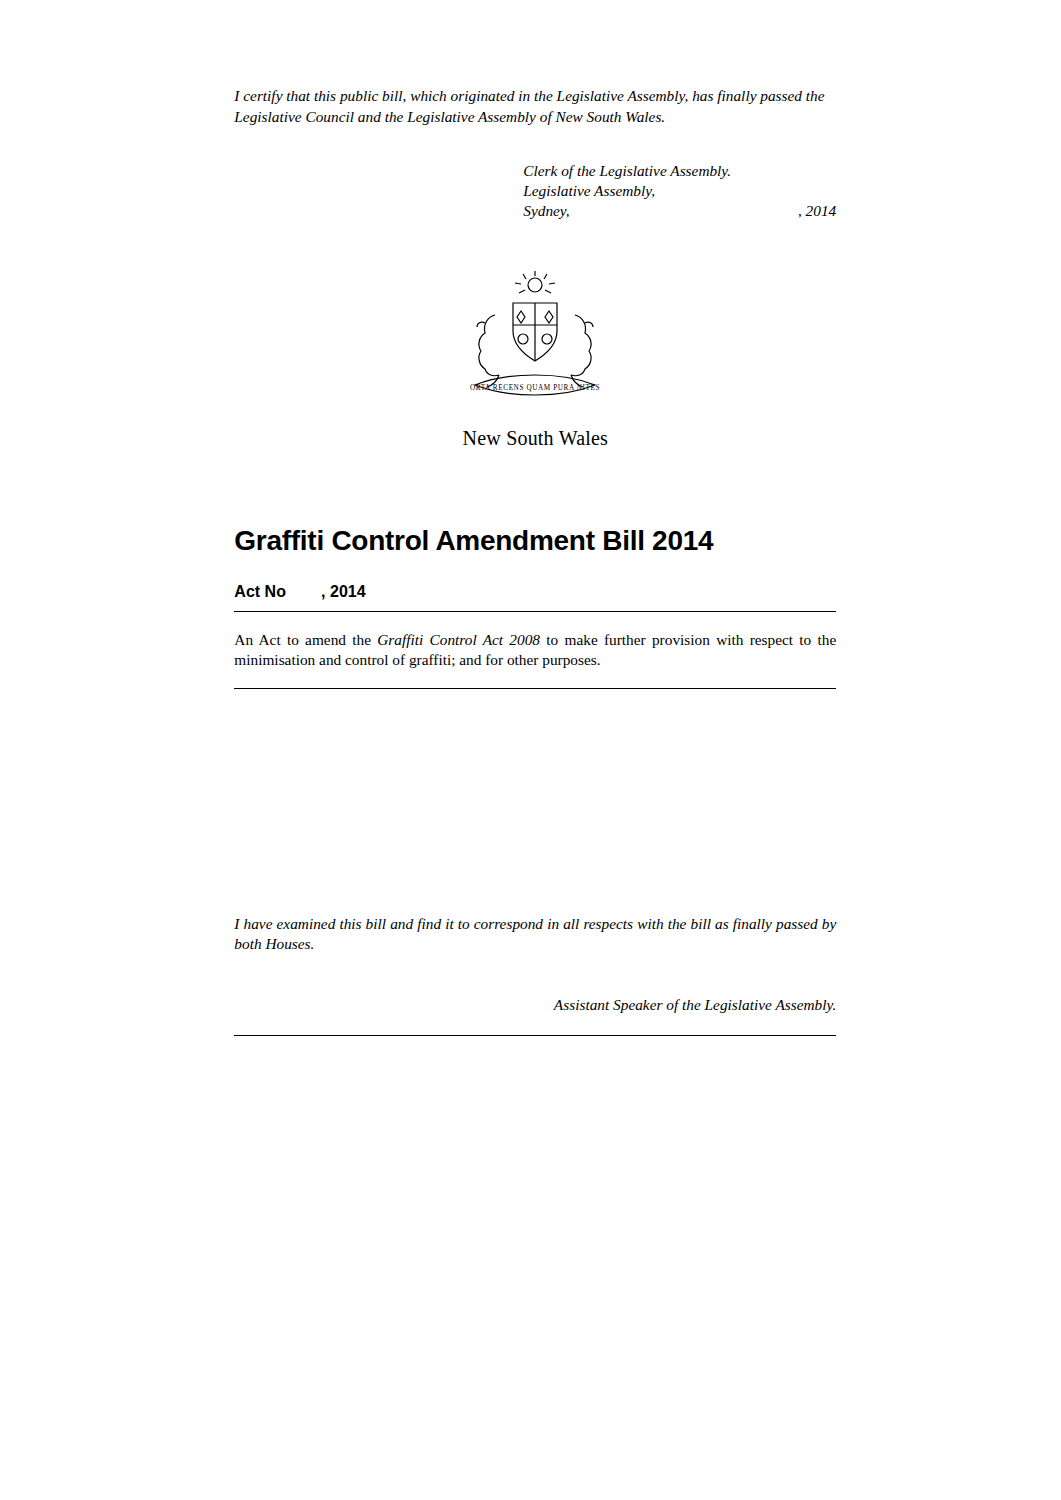I certify that this public bill, which originated in the Legislative Assembly, has finally passed the Legislative Council and the Legislative Assembly of New South Wales.
Clerk of the Legislative Assembly. Legislative Assembly, Sydney,, 2014
ORTA RECENS QUAM PURA NITES
New South Wales
Graffiti Control Amendment Bill 2014
Act No , 2014
An Act to amend the Graffiti Control Act 2008 to make further provision with respect to the minimisation and control of graffiti; and for other purposes.
I have examined this bill and find it to correspond in all respects with the bill as finally passed by both Houses.
Assistant Speaker of the Legislative Assembly.